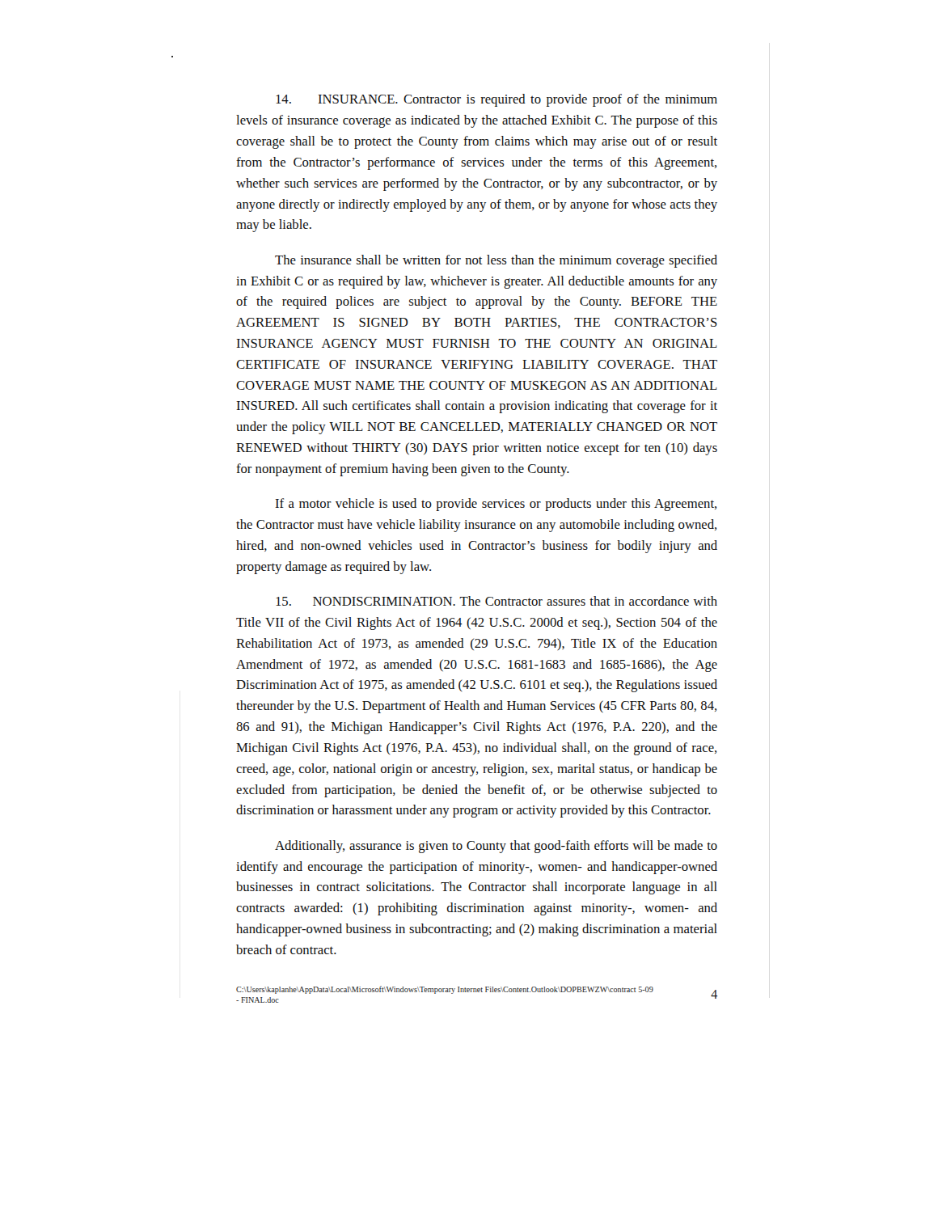14. INSURANCE. Contractor is required to provide proof of the minimum levels of insurance coverage as indicated by the attached Exhibit C. The purpose of this coverage shall be to protect the County from claims which may arise out of or result from the Contractor’s performance of services under the terms of this Agreement, whether such services are performed by the Contractor, or by any subcontractor, or by anyone directly or indirectly employed by any of them, or by anyone for whose acts they may be liable.
The insurance shall be written for not less than the minimum coverage specified in Exhibit C or as required by law, whichever is greater. All deductible amounts for any of the required polices are subject to approval by the County. BEFORE THE AGREEMENT IS SIGNED BY BOTH PARTIES, THE CONTRACTOR’S INSURANCE AGENCY MUST FURNISH TO THE COUNTY AN ORIGINAL CERTIFICATE OF INSURANCE VERIFYING LIABILITY COVERAGE. THAT COVERAGE MUST NAME THE COUNTY OF MUSKEGON AS AN ADDITIONAL INSURED. All such certificates shall contain a provision indicating that coverage for it under the policy WILL NOT BE CANCELLED, MATERIALLY CHANGED OR NOT RENEWED without THIRTY (30) DAYS prior written notice except for ten (10) days for nonpayment of premium having been given to the County.
If a motor vehicle is used to provide services or products under this Agreement, the Contractor must have vehicle liability insurance on any automobile including owned, hired, and non-owned vehicles used in Contractor’s business for bodily injury and property damage as required by law.
15. NONDISCRIMINATION. The Contractor assures that in accordance with Title VII of the Civil Rights Act of 1964 (42 U.S.C. 2000d et seq.), Section 504 of the Rehabilitation Act of 1973, as amended (29 U.S.C. 794), Title IX of the Education Amendment of 1972, as amended (20 U.S.C. 1681-1683 and 1685-1686), the Age Discrimination Act of 1975, as amended (42 U.S.C. 6101 et seq.), the Regulations issued thereunder by the U.S. Department of Health and Human Services (45 CFR Parts 80, 84, 86 and 91), the Michigan Handicapper’s Civil Rights Act (1976, P.A. 220), and the Michigan Civil Rights Act (1976, P.A. 453), no individual shall, on the ground of race, creed, age, color, national origin or ancestry, religion, sex, marital status, or handicap be excluded from participation, be denied the benefit of, or be otherwise subjected to discrimination or harassment under any program or activity provided by this Contractor.
Additionally, assurance is given to County that good-faith efforts will be made to identify and encourage the participation of minority-, women- and handicapper-owned businesses in contract solicitations. The Contractor shall incorporate language in all contracts awarded: (1) prohibiting discrimination against minority-, women- and handicapper-owned business in subcontracting; and (2) making discrimination a material breach of contract.
C:\Users\kaplanhe\AppData\Local\Microsoft\Windows\Temporary Internet Files\Content.Outlook\DOPBEWZW\contract 5-09 - FINAL.doc
4